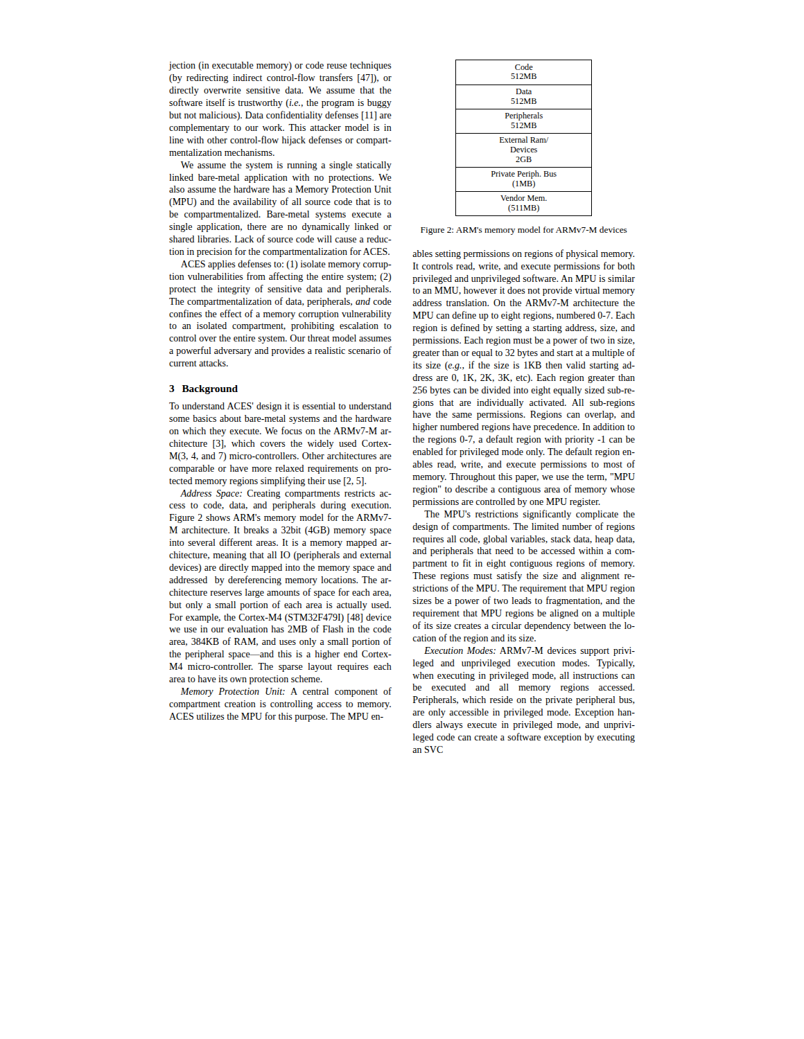jection (in executable memory) or code reuse techniques (by redirecting indirect control-flow transfers [47]), or directly overwrite sensitive data. We assume that the software itself is trustworthy (i.e., the program is buggy but not malicious). Data confidentiality defenses [11] are complementary to our work. This attacker model is in line with other control-flow hijack defenses or compartmentalization mechanisms.
We assume the system is running a single statically linked bare-metal application with no protections. We also assume the hardware has a Memory Protection Unit (MPU) and the availability of all source code that is to be compartmentalized. Bare-metal systems execute a single application, there are no dynamically linked or shared libraries. Lack of source code will cause a reduction in precision for the compartmentalization for ACES.
ACES applies defenses to: (1) isolate memory corruption vulnerabilities from affecting the entire system; (2) protect the integrity of sensitive data and peripherals. The compartmentalization of data, peripherals, and code confines the effect of a memory corruption vulnerability to an isolated compartment, prohibiting escalation to control over the entire system. Our threat model assumes a powerful adversary and provides a realistic scenario of current attacks.
3 Background
To understand ACES' design it is essential to understand some basics about bare-metal systems and the hardware on which they execute. We focus on the ARMv7-M architecture [3], which covers the widely used Cortex-M(3, 4, and 7) micro-controllers. Other architectures are comparable or have more relaxed requirements on protected memory regions simplifying their use [2, 5].
Address Space: Creating compartments restricts access to code, data, and peripherals during execution. Figure 2 shows ARM's memory model for the ARMv7-M architecture. It breaks a 32bit (4GB) memory space into several different areas. It is a memory mapped architecture, meaning that all IO (peripherals and external devices) are directly mapped into the memory space and addressed by dereferencing memory locations. The architecture reserves large amounts of space for each area, but only a small portion of each area is actually used. For example, the Cortex-M4 (STM32F479I) [48] device we use in our evaluation has 2MB of Flash in the code area, 384KB of RAM, and uses only a small portion of the peripheral space—and this is a higher end Cortex-M4 micro-controller. The sparse layout requires each area to have its own protection scheme.
Memory Protection Unit: A central component of compartment creation is controlling access to memory. ACES utilizes the MPU for this purpose. The MPU en-
| Code 512MB |
| Data 512MB |
| Peripherals 512MB |
| External Ram/ Devices 2GB |
| Private Periph. Bus (1MB) |
| Vendor Mem. (511MB) |
Figure 2: ARM's memory model for ARMv7-M devices
ables setting permissions on regions of physical memory. It controls read, write, and execute permissions for both privileged and unprivileged software. An MPU is similar to an MMU, however it does not provide virtual memory address translation. On the ARMv7-M architecture the MPU can define up to eight regions, numbered 0-7. Each region is defined by setting a starting address, size, and permissions. Each region must be a power of two in size, greater than or equal to 32 bytes and start at a multiple of its size (e.g., if the size is 1KB then valid starting address are 0, 1K, 2K, 3K, etc). Each region greater than 256 bytes can be divided into eight equally sized sub-regions that are individually activated. All sub-regions have the same permissions. Regions can overlap, and higher numbered regions have precedence. In addition to the regions 0-7, a default region with priority -1 can be enabled for privileged mode only. The default region enables read, write, and execute permissions to most of memory. Throughout this paper, we use the term, "MPU region" to describe a contiguous area of memory whose permissions are controlled by one MPU register.
The MPU's restrictions significantly complicate the design of compartments. The limited number of regions requires all code, global variables, stack data, heap data, and peripherals that need to be accessed within a compartment to fit in eight contiguous regions of memory. These regions must satisfy the size and alignment restrictions of the MPU. The requirement that MPU region sizes be a power of two leads to fragmentation, and the requirement that MPU regions be aligned on a multiple of its size creates a circular dependency between the location of the region and its size.
Execution Modes: ARMv7-M devices support privileged and unprivileged execution modes. Typically, when executing in privileged mode, all instructions can be executed and all memory regions accessed. Peripherals, which reside on the private peripheral bus, are only accessible in privileged mode. Exception handlers always execute in privileged mode, and unprivileged code can create a software exception by executing an SVC